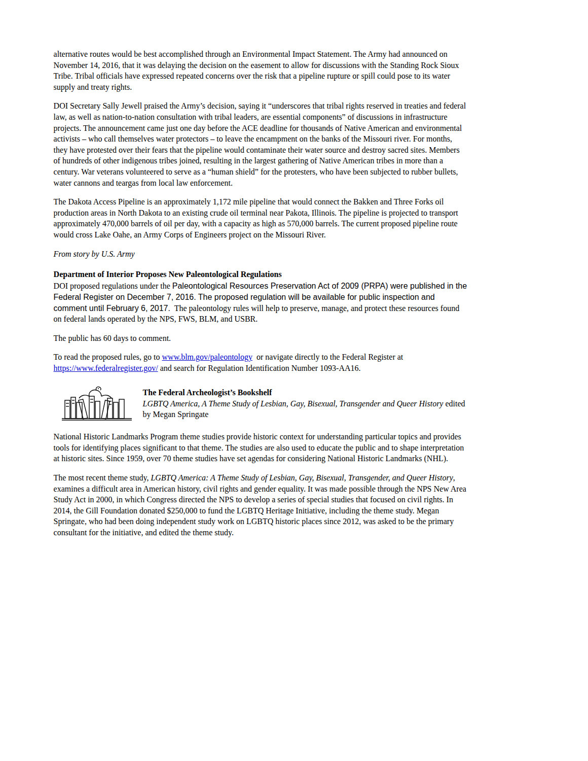alternative routes would be best accomplished through an Environmental Impact Statement. The Army had announced on November 14, 2016, that it was delaying the decision on the easement to allow for discussions with the Standing Rock Sioux Tribe. Tribal officials have expressed repeated concerns over the risk that a pipeline rupture or spill could pose to its water supply and treaty rights.
DOI Secretary Sally Jewell praised the Army’s decision, saying it “underscores that tribal rights reserved in treaties and federal law, as well as nation-to-nation consultation with tribal leaders, are essential components” of discussions in infrastructure projects. The announcement came just one day before the ACE deadline for thousands of Native American and environmental activists – who call themselves water protectors – to leave the encampment on the banks of the Missouri river. For months, they have protested over their fears that the pipeline would contaminate their water source and destroy sacred sites. Members of hundreds of other indigenous tribes joined, resulting in the largest gathering of Native American tribes in more than a century. War veterans volunteered to serve as a “human shield” for the protesters, who have been subjected to rubber bullets, water cannons and teargas from local law enforcement.
The Dakota Access Pipeline is an approximately 1,172 mile pipeline that would connect the Bakken and Three Forks oil production areas in North Dakota to an existing crude oil terminal near Pakota, Illinois. The pipeline is projected to transport approximately 470,000 barrels of oil per day, with a capacity as high as 570,000 barrels. The current proposed pipeline route would cross Lake Oahe, an Army Corps of Engineers project on the Missouri River.
From story by U.S. Army
Department of Interior Proposes New Paleontological Regulations
DOI proposed regulations under the Paleontological Resources Preservation Act of 2009 (PRPA) were published in the Federal Register on December 7, 2016. The proposed regulation will be available for public inspection and comment until February 6, 2017. The paleontology rules will help to preserve, manage, and protect these resources found on federal lands operated by the NPS, FWS, BLM, and USBR.
The public has 60 days to comment.
To read the proposed rules, go to www.blm.gov/paleontology or navigate directly to the Federal Register at https://www.federalregister.gov/ and search for Regulation Identification Number 1093-AA16.
The Federal Archeologist’s Bookshelf
LGBTQ America, A Theme Study of Lesbian, Gay, Bisexual, Transgender and Queer History edited by Megan Springate
National Historic Landmarks Program theme studies provide historic context for understanding particular topics and provides tools for identifying places significant to that theme. The studies are also used to educate the public and to shape interpretation at historic sites. Since 1959, over 70 theme studies have set agendas for considering National Historic Landmarks (NHL).
The most recent theme study, LGBTQ America: A Theme Study of Lesbian, Gay, Bisexual, Transgender, and Queer History, examines a difficult area in American history, civil rights and gender equality. It was made possible through the NPS New Area Study Act in 2000, in which Congress directed the NPS to develop a series of special studies that focused on civil rights. In 2014, the Gill Foundation donated $250,000 to fund the LGBTQ Heritage Initiative, including the theme study. Megan Springate, who had been doing independent study work on LGBTQ historic places since 2012, was asked to be the primary consultant for the initiative, and edited the theme study.